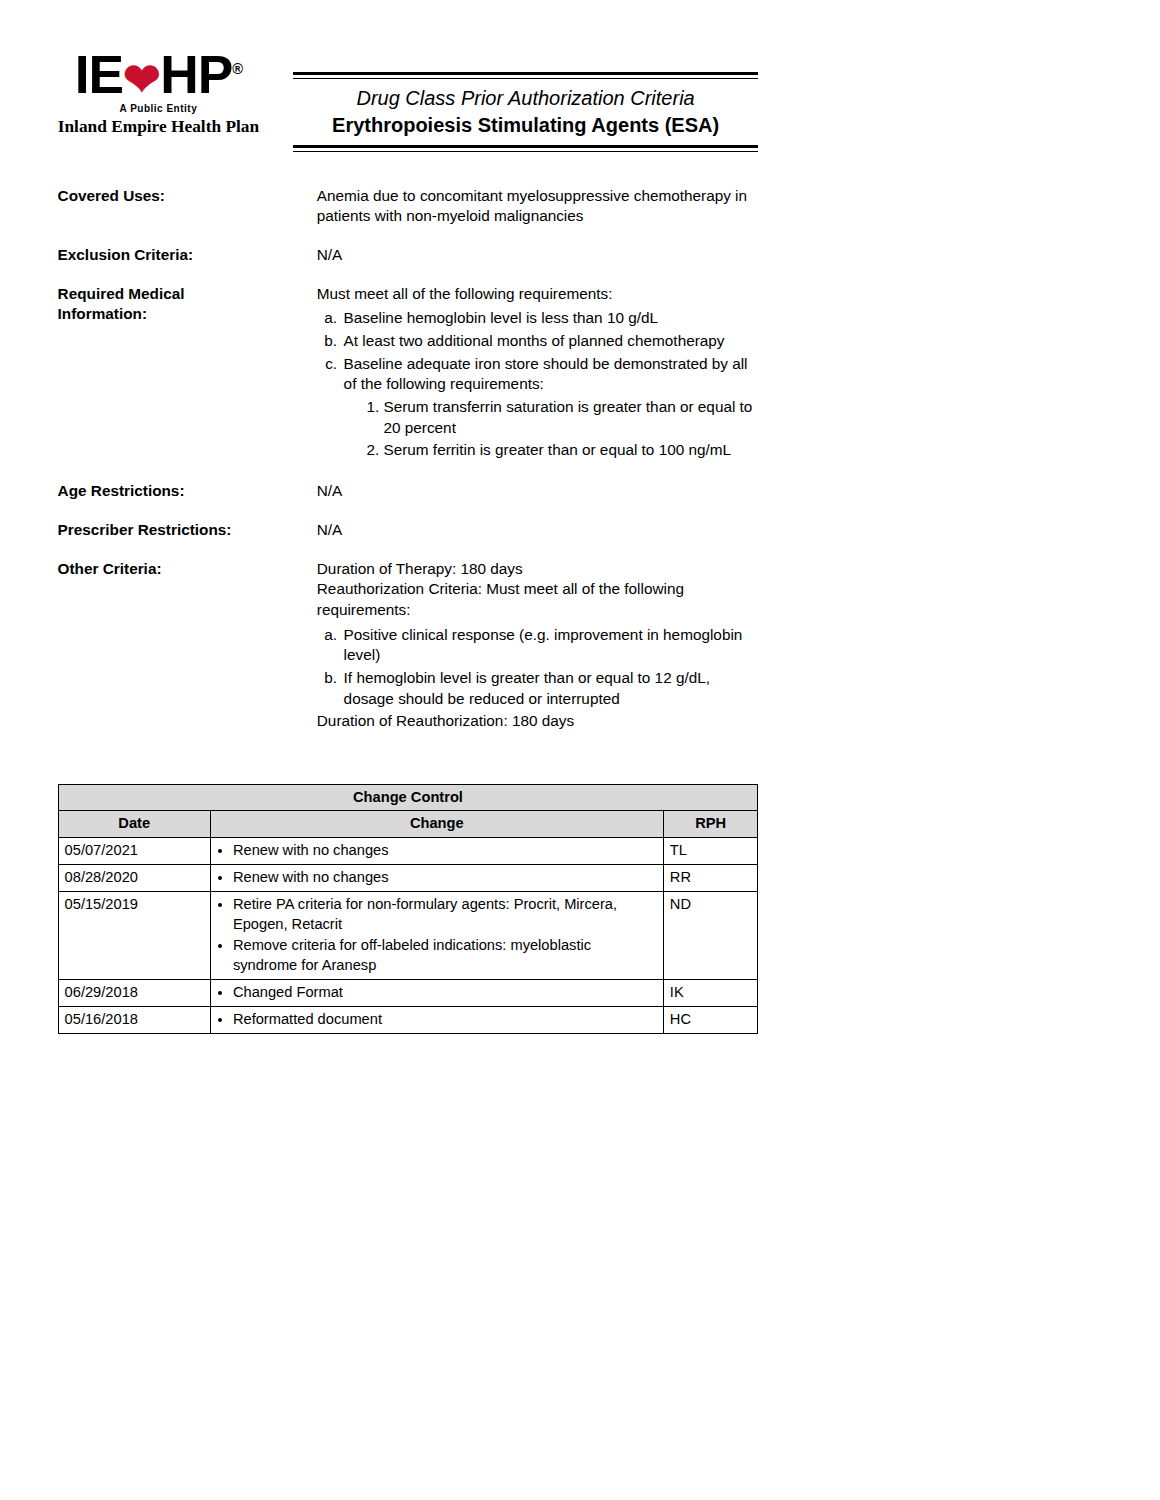IE❤HP®
A Public Entity
Inland Empire Health Plan
Drug Class Prior Authorization Criteria
Erythropoiesis Stimulating Agents (ESA)
| Covered Uses: | Anemia due to concomitant myelosuppressive chemotherapy in patients with non-myeloid malignancies |
| Exclusion Criteria: | N/A |
| Required Medical Information: | Must meet all of the following requirements: Baseline hemoglobin level is less than 10 g/dL At least two additional months of planned chemotherapy Baseline adequate iron store should be demonstrated by all of the following requirements: Serum transferrin saturation is greater than or equal to 20 percent Serum ferritin is greater than or equal to 100 ng/mL |
| Age Restrictions: | N/A |
| Prescriber Restrictions: | N/A |
| Other Criteria: | Duration of Therapy: 180 days Reauthorization Criteria: Must meet all of the following requirements: Positive clinical response (e.g. improvement in hemoglobin level) If hemoglobin level is greater than or equal to 12 g/dL, dosage should be reduced or interrupted Duration of Reauthorization: 180 days |
| Change Control |
| --- |
| Date | Change | RPH |
| 05/07/2021 | Renew with no changes | TL |
| 08/28/2020 | Renew with no changes | RR |
| 05/15/2019 | Retire PA criteria for non-formulary agents: Procrit, Mircera, Epogen, Retacrit Remove criteria for off-labeled indications: myeloblastic syndrome for Aranesp | ND |
| 06/29/2018 | Changed Format | IK |
| 05/16/2018 | Reformatted document | HC |